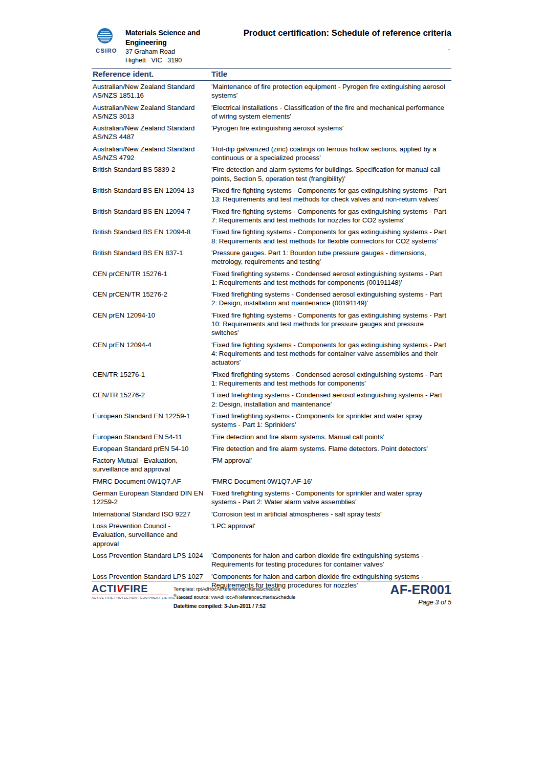CSIRO
Materials Science and Engineering
37 Graham Road
Highett VIC 3190
Product certification: Schedule of reference criteria
-
| Reference ident. | Title |
| --- | --- |
| Australian/New Zealand Standard AS/NZS 1851.16 | 'Maintenance of fire protection equipment - Pyrogen fire extinguishing aerosol systems' |
| Australian/New Zealand Standard AS/NZS 3013 | 'Electrical installations - Classification of the fire and mechanical performance of wiring system elements' |
| Australian/New Zealand Standard AS/NZS 4487 | 'Pyrogen fire extinguishing aerosol systems' |
| Australian/New Zealand Standard AS/NZS 4792 | 'Hot-dip galvanized (zinc) coatings on ferrous hollow sections, applied by a continuous or a specialized process' |
| British Standard BS 5839-2 | 'Fire detection and alarm systems for buildings. Specification for manual call points, Section 5, operation test (frangibility)' |
| British Standard BS EN 12094-13 | 'Fixed fire fighting systems - Components for gas extinguishing systems - Part 13: Requirements and test methods for check valves and non-return valves' |
| British Standard BS EN 12094-7 | 'Fixed fire fighting systems - Components for gas extinguishing systems - Part 7: Requirements and test methods for nozzles for CO2 systems' |
| British Standard BS EN 12094-8 | 'Fixed fire fighting systems - Components for gas extinguishing systems - Part 8: Requirements and test methods for flexible connectors for CO2 systems' |
| British Standard BS EN 837-1 | 'Pressure gauges. Part 1: Bourdon tube pressure gauges - dimensions, metrology, requirements and testing' |
| CEN prCEN/TR 15276-1 | 'Fixed firefighting systems - Condensed aerosol extinguishing systems - Part 1: Requirements and test methods for components (00191148)' |
| CEN prCEN/TR 15276-2 | 'Fixed firefighting systems - Condensed aerosol extinguishing systems - Part 2: Design, installation and maintenance (00191149)' |
| CEN prEN 12094-10 | 'Fixed fire fighting systems - Components for gas extinguishing systems - Part 10: Requirements and test methods for pressure gauges and pressure switches' |
| CEN prEN 12094-4 | 'Fixed fire fighting systems - Components for gas extinguishing systems - Part 4: Requirements and test methods for container valve assemblies and their actuators' |
| CEN/TR 15276-1 | 'Fixed firefighting systems - Condensed aerosol extinguishing systems - Part 1: Requirements and test methods for components' |
| CEN/TR 15276-2 | 'Fixed firefighting systems - Condensed aerosol extinguishing systems - Part 2: Design, installation and maintenance' |
| European Standard EN 12259-1 | 'Fixed firefighting systems - Components for sprinkler and water spray systems - Part 1: Sprinklers' |
| European Standard EN 54-11 | 'Fire detection and fire alarm systems. Manual call points' |
| European Standard prEN 54-10 | 'Fire detection and fire alarm systems. Flame detectors. Point detectors' |
| Factory Mutual - Evaluation, surveillance and approval | 'FM approval' |
| FMRC Document 0W1Q7.AF | 'FMRC Document 0W1Q7.AF-16' |
| German European Standard DIN EN 12259-2 | 'Fixed firefighting systems - Components for sprinkler and water spray systems - Part 2: Water alarm valve assemblies' |
| International Standard ISO 9227 | 'Corrosion test in artificial atmospheres - salt spray tests' |
| Loss Prevention Council - Evaluation, surveillance and approval | 'LPC approval' |
| Loss Prevention Standard LPS 1024 | 'Components for halon and carbon dioxide fire extinguishing systems - Requirements for testing procedures for container valves' |
| Loss Prevention Standard LPS 1027 | 'Components for halon and carbon dioxide fire extinguishing systems - Requirements for testing procedures for nozzles' |
ACTIVFIRE
ACTIVE FIRE PROTECTION - EQUIPMENT LISTING SCHEME
Template: rptAdHocAfReferenceCriteriaSchedule
®Record source: vwAdHocAfReferenceCriteriaSchedule
Date/time compiled: 3-Jun-2011 / 7:52
AF-ER001
Page 3 of 5